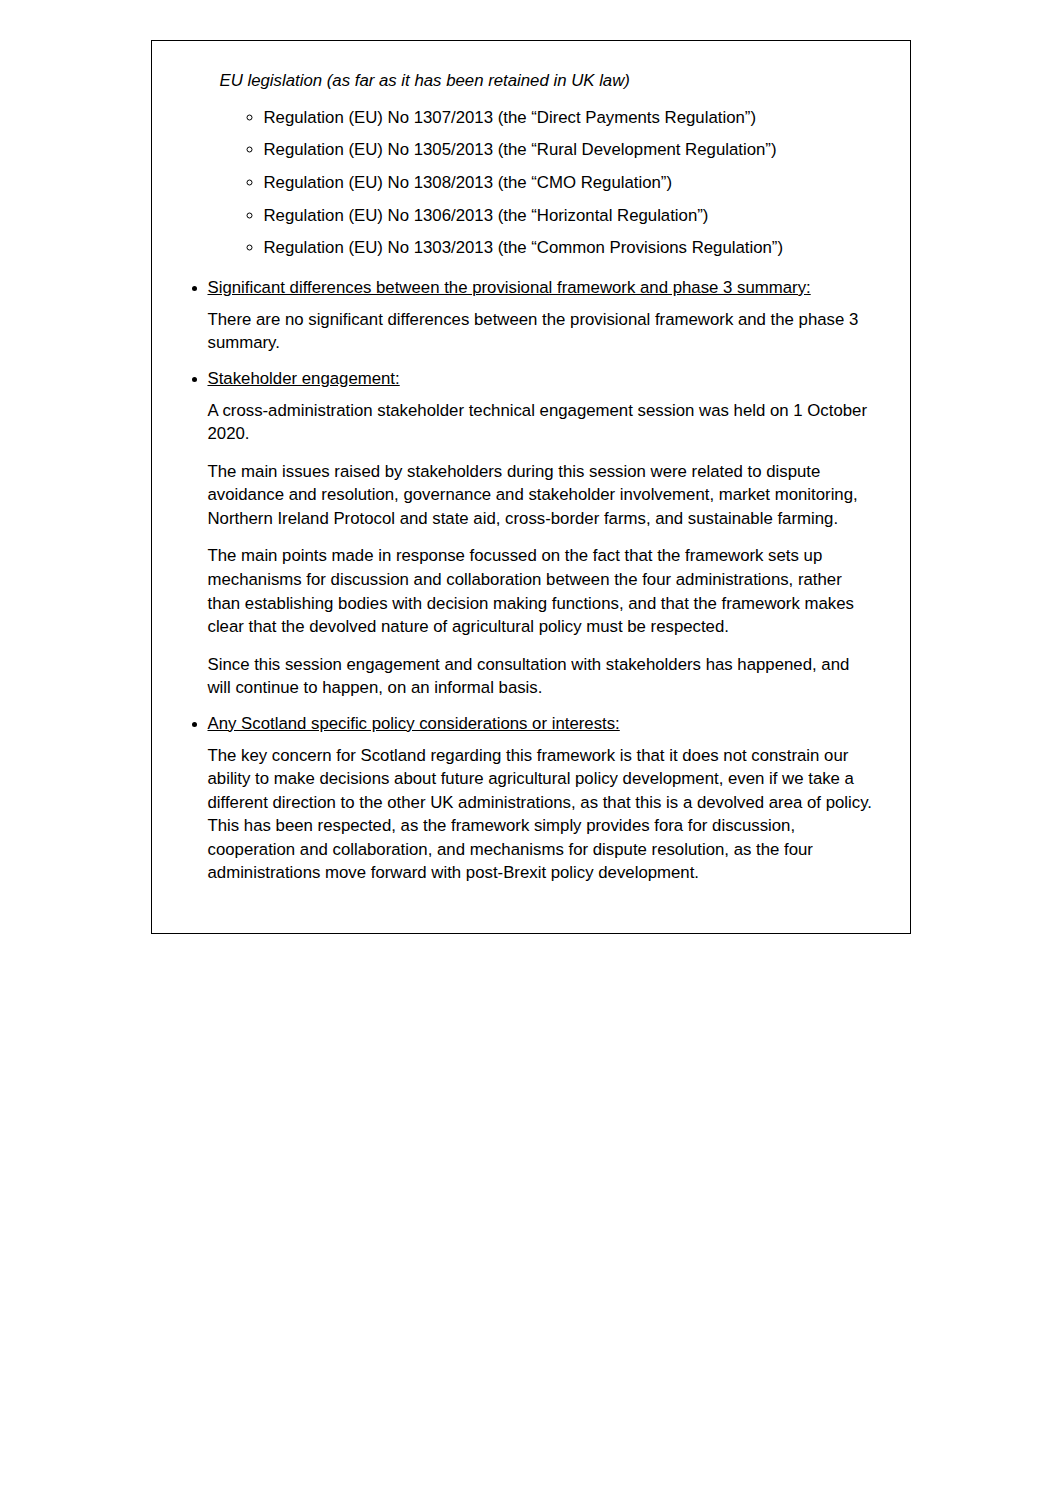EU legislation (as far as it has been retained in UK law)
Regulation (EU) No 1307/2013 (the “Direct Payments Regulation”)
Regulation (EU) No 1305/2013 (the “Rural Development Regulation”)
Regulation (EU) No 1308/2013 (the “CMO Regulation”)
Regulation (EU) No 1306/2013 (the “Horizontal Regulation”)
Regulation (EU) No 1303/2013 (the “Common Provisions Regulation”)
Significant differences between the provisional framework and phase 3 summary:
There are no significant differences between the provisional framework and the phase 3 summary.
Stakeholder engagement:
A cross-administration stakeholder technical engagement session was held on 1 October 2020.
The main issues raised by stakeholders during this session were related to dispute avoidance and resolution, governance and stakeholder involvement, market monitoring, Northern Ireland Protocol and state aid, cross-border farms, and sustainable farming.
The main points made in response focussed on the fact that the framework sets up mechanisms for discussion and collaboration between the four administrations, rather than establishing bodies with decision making functions, and that the framework makes clear that the devolved nature of agricultural policy must be respected.
Since this session engagement and consultation with stakeholders has happened, and will continue to happen, on an informal basis.
Any Scotland specific policy considerations or interests:
The key concern for Scotland regarding this framework is that it does not constrain our ability to make decisions about future agricultural policy development, even if we take a different direction to the other UK administrations, as that this is a devolved area of policy. This has been respected, as the framework simply provides fora for discussion, cooperation and collaboration, and mechanisms for dispute resolution, as the four administrations move forward with post-Brexit policy development.